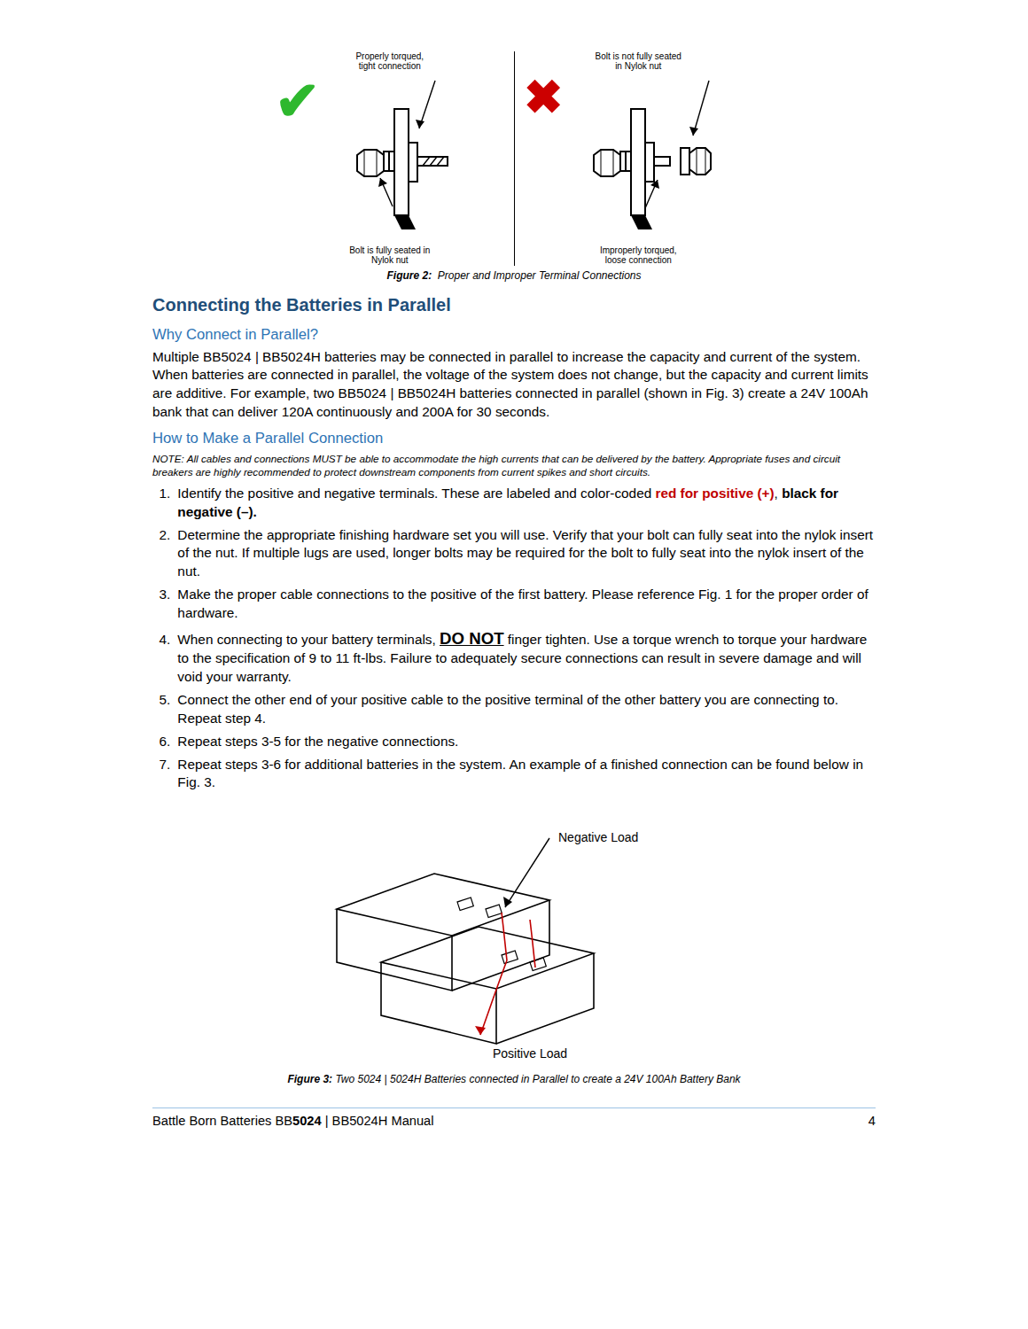Properly torqued,
tight connection
✔
Bolt is fully seated in
Nylok nut
Bolt is not fully seated
in Nylok nut
✖
Improperly torqued,
loose connection
Figure 2: Proper and Improper Terminal Connections
Connecting the Batteries in Parallel
Why Connect in Parallel?
Multiple BB5024 | BB5024H batteries may be connected in parallel to increase the capacity and current of the system. When batteries are connected in parallel, the voltage of the system does not change, but the capacity and current limits are additive. For example, two BB5024 | BB5024H batteries connected in parallel (shown in Fig. 3) create a 24V 100Ah bank that can deliver 120A continuously and 200A for 30 seconds.
How to Make a Parallel Connection
NOTE: All cables and connections MUST be able to accommodate the high currents that can be delivered by the battery. Appropriate fuses and circuit breakers are highly recommended to protect downstream components from current spikes and short circuits.
Identify the positive and negative terminals. These are labeled and color-coded red for positive (+), black for negative (–).
Determine the appropriate finishing hardware set you will use. Verify that your bolt can fully seat into the nylok insert of the nut. If multiple lugs are used, longer bolts may be required for the bolt to fully seat into the nylok insert of the nut.
Make the proper cable connections to the positive of the first battery. Please reference Fig. 1 for the proper order of hardware.
When connecting to your battery terminals, DO NOT finger tighten. Use a torque wrench to torque your hardware to the specification of 9 to 11 ft-lbs. Failure to adequately secure connections can result in severe damage and will void your warranty.
Connect the other end of your positive cable to the positive terminal of the other battery you are connecting to. Repeat step 4.
Repeat steps 3-5 for the negative connections.
Repeat steps 3-6 for additional batteries in the system. An example of a finished connection can be found below in Fig. 3.
Negative Load Positive Load
Figure 3: Two 5024 | 5024H Batteries connected in Parallel to create a 24V 100Ah Battery Bank
Battle Born Batteries BB5024 | BB5024H Manual
4